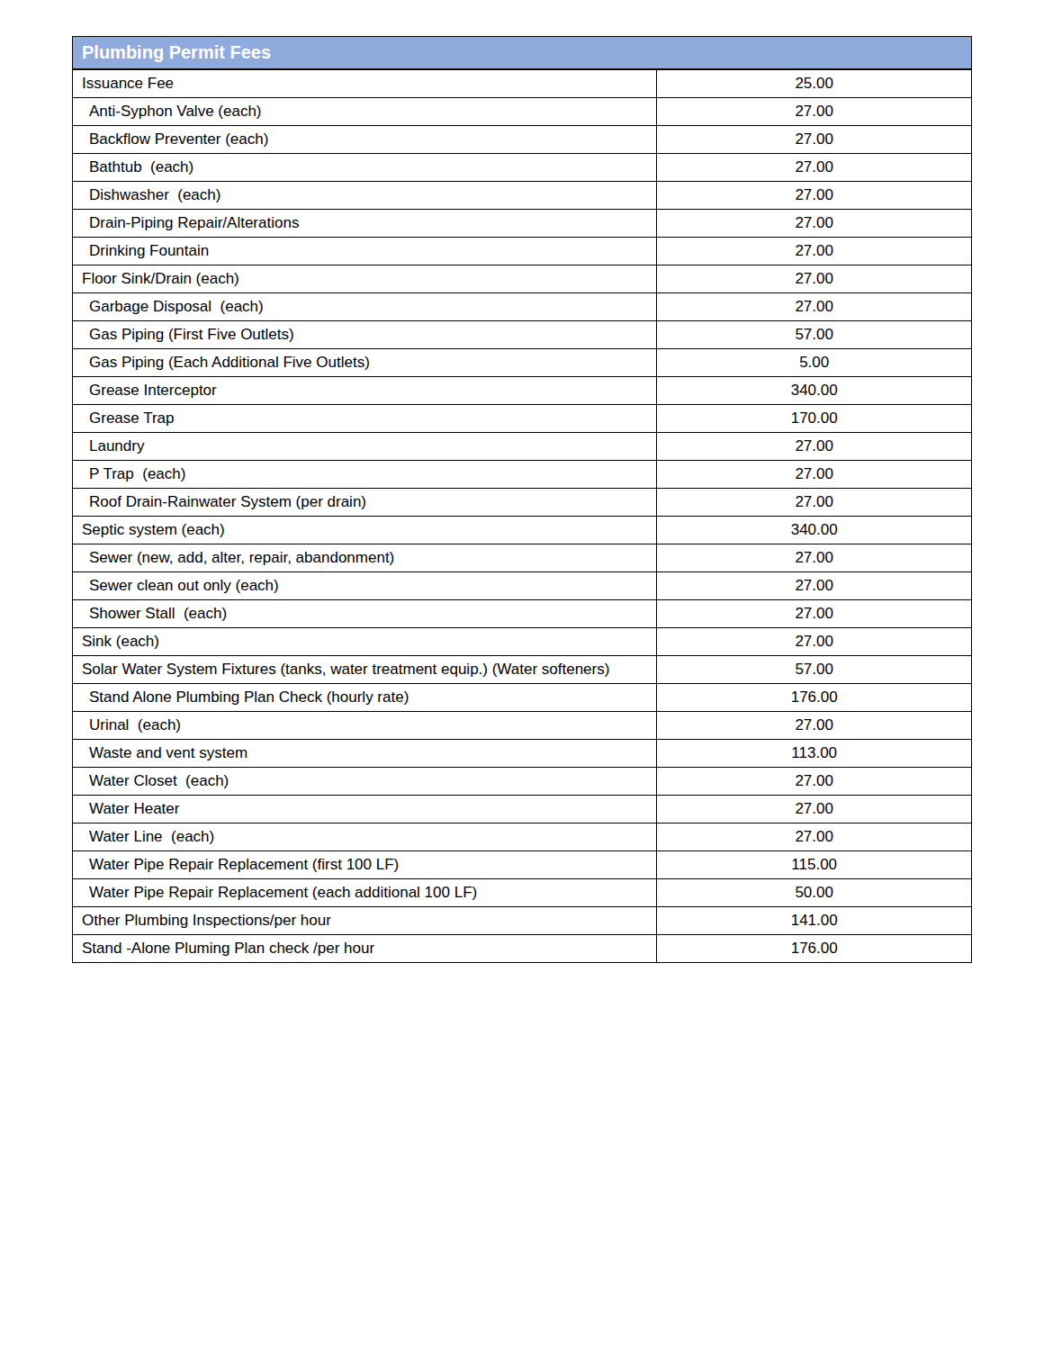Plumbing Permit Fees
| Issuance Fee | 25.00 |
| Anti-Syphon Valve (each) | 27.00 |
| Backflow Preventer (each) | 27.00 |
| Bathtub (each) | 27.00 |
| Dishwasher (each) | 27.00 |
| Drain-Piping Repair/Alterations | 27.00 |
| Drinking Fountain | 27.00 |
| Floor Sink/Drain (each) | 27.00 |
| Garbage Disposal (each) | 27.00 |
| Gas Piping (First Five Outlets) | 57.00 |
| Gas Piping (Each Additional Five Outlets) | 5.00 |
| Grease Interceptor | 340.00 |
| Grease Trap | 170.00 |
| Laundry | 27.00 |
| P Trap (each) | 27.00 |
| Roof Drain-Rainwater System (per drain) | 27.00 |
| Septic system (each) | 340.00 |
| Sewer (new, add, alter, repair, abandonment) | 27.00 |
| Sewer clean out only (each) | 27.00 |
| Shower Stall (each) | 27.00 |
| Sink (each) | 27.00 |
| Solar Water System Fixtures (tanks, water treatment equip.) (Water softeners) | 57.00 |
| Stand Alone Plumbing Plan Check (hourly rate) | 176.00 |
| Urinal (each) | 27.00 |
| Waste and vent system | 113.00 |
| Water Closet (each) | 27.00 |
| Water Heater | 27.00 |
| Water Line (each) | 27.00 |
| Water Pipe Repair Replacement (first 100 LF) | 115.00 |
| Water Pipe Repair Replacement (each additional 100 LF) | 50.00 |
| Other Plumbing Inspections/per hour | 141.00 |
| Stand -Alone Pluming Plan check /per hour | 176.00 |